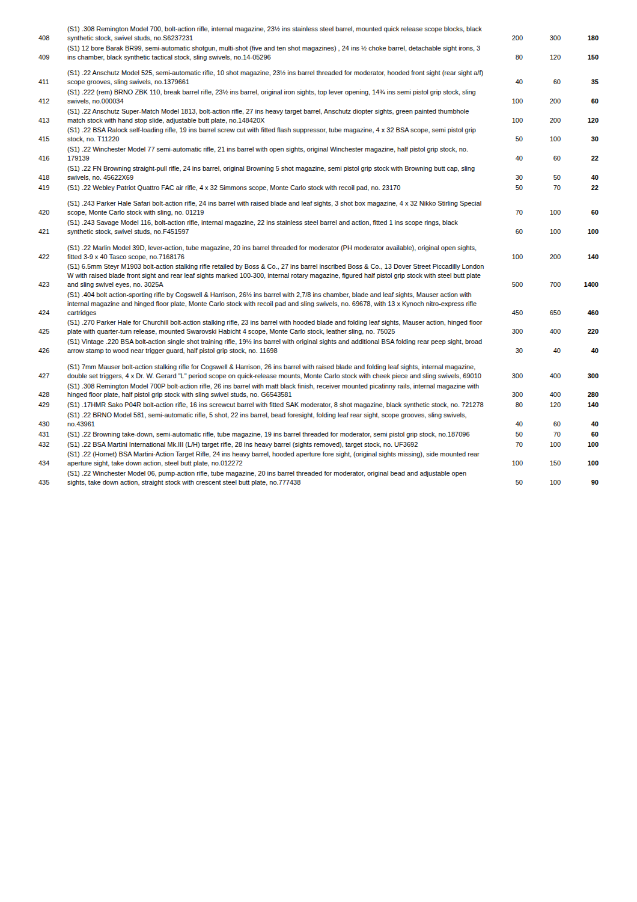| 408 | (S1) .308 Remington Model 700, bolt-action rifle, internal magazine, 23½ ins stainless steel barrel, mounted quick release scope blocks, black synthetic stock, swivel studs, no.S6237231 | 200 | 300 | 180 |
| 409 | (S1) 12 bore Barak BR99, semi-automatic shotgun, multi-shot (five and ten shot magazines) , 24 ins ½ choke barrel, detachable sight irons, 3 ins chamber, black synthetic tactical stock, sling swivels, no.14-05296 | 80 | 120 | 150 |
| 411 | (S1) .22 Anschutz Model 525, semi-automatic rifle, 10 shot magazine, 23½ ins barrel threaded for moderator, hooded front sight (rear sight a/f) scope grooves, sling swivels, no.1379661 | 40 | 60 | 35 |
| 412 | (S1) .222 (rem) BRNO ZBK 110, break barrel rifle, 23½ ins barrel, original iron sights, top lever opening, 14¾ ins semi pistol grip stock, sling swivels, no.000034 | 100 | 200 | 60 |
| 413 | (S1) .22 Anschutz Super-Match Model 1813, bolt-action rifle, 27 ins heavy target barrel, Anschutz diopter sights, green painted thumbhole match stock with hand stop slide, adjustable butt plate, no.148420X | 100 | 200 | 120 |
| 415 | (S1) .22 BSA Ralock self-loading rifle, 19 ins barrel screw cut with fitted flash suppressor, tube magazine, 4 x 32 BSA scope, semi pistol grip stock, no. T11220 | 50 | 100 | 30 |
| 416 | (S1) .22 Winchester Model 77 semi-automatic rifle, 21 ins barrel with open sights, original Winchester magazine, half pistol grip stock, no. 179139 | 40 | 60 | 22 |
| 418 | (S1) .22 FN Browning straight-pull rifle, 24 ins barrel, original Browning 5 shot magazine, semi pistol grip stock with Browning butt cap, sling swivels, no. 45622X69 | 30 | 50 | 40 |
| 419 | (S1) .22 Webley Patriot Quattro FAC air rifle, 4 x 32 Simmons scope, Monte Carlo stock with recoil pad, no. 23170 | 50 | 70 | 22 |
| 420 | (S1) .243 Parker Hale Safari bolt-action rifle, 24 ins barrel with raised blade and leaf sights, 3 shot box magazine, 4 x 32 Nikko Stirling Special scope, Monte Carlo stock with sling, no. 01219 | 70 | 100 | 60 |
| 421 | (S1) .243 Savage Model 116, bolt-action rifle, internal magazine, 22 ins stainless steel barrel and action, fitted 1 ins scope rings, black synthetic stock, swivel studs, no.F451597 | 60 | 100 | 100 |
| 422 | (S1) .22 Marlin Model 39D, lever-action, tube magazine, 20 ins barrel threaded for moderator (PH moderator available), original open sights, fitted 3-9 x 40 Tasco scope, no.7168176 | 100 | 200 | 140 |
| 423 | (S1) 6.5mm Steyr M1903 bolt-action stalking rifle retailed by Boss & Co., 27 ins barrel inscribed Boss & Co., 13 Dover Street Piccadilly London W with raised blade front sight and rear leaf sights marked 100-300, internal rotary magazine, figured half pistol grip stock with steel butt plate and sling swivel eyes, no. 3025A | 500 | 700 | 1400 |
| 424 | (S1) .404 bolt action-sporting rifle by Cogswell & Harrison, 26½ ins barrel with 2,7/8 ins chamber, blade and leaf sights, Mauser action with internal magazine and hinged floor plate, Monte Carlo stock with recoil pad and sling swivels, no. 69678, with 13 x Kynoch nitro-express rifle cartridges | 450 | 650 | 460 |
| 425 | (S1) .270 Parker Hale for Churchill bolt-action stalking rifle, 23 ins barrel with hooded blade and folding leaf sights, Mauser action, hinged floor plate with quarter-turn release, mounted Swarovski Habicht 4 scope, Monte Carlo stock, leather sling, no. 75025 | 300 | 400 | 220 |
| 426 | (S1) Vintage .220 BSA bolt-action single shot training rifle, 19½ ins barrel with original sights and additional BSA folding rear peep sight, broad arrow stamp to wood near trigger guard, half pistol grip stock, no. 11698 | 30 | 40 | 40 |
| 427 | (S1) 7mm Mauser bolt-action stalking rifle for Cogswell & Harrison, 26 ins barrel with raised blade and folding leaf sights, internal magazine, double set triggers, 4 x Dr. W. Gerard "L" period scope on quick-release mounts, Monte Carlo stock with cheek piece and sling swivels, 69010 | 300 | 400 | 300 |
| 428 | (S1) .308 Remington Model 700P bolt-action rifle, 26 ins barrel with matt black finish, receiver mounted picatinny rails, internal magazine with hinged floor plate, half pistol grip stock with sling swivel studs, no. G6543581 | 300 | 400 | 280 |
| 429 | (S1) .17HMR Sako P04R bolt-action rifle, 16 ins screwcut barrel with fitted SAK moderator, 8 shot magazine, black synthetic stock, no. 721278 | 80 | 120 | 140 |
| 430 | (S1) .22 BRNO Model 581, semi-automatic rifle, 5 shot, 22 ins barrel, bead foresight, folding leaf rear sight, scope grooves, sling swivels, no.43961 | 40 | 60 | 40 |
| 431 | (S1) .22 Browning take-down, semi-automatic rifle, tube magazine, 19 ins barrel threaded for moderator, semi pistol grip stock, no.187096 | 50 | 70 | 60 |
| 432 | (S1) .22 BSA Martini International Mk.III (L/H) target rifle, 28 ins heavy barrel (sights removed), target stock, no. UF3692 | 70 | 100 | 100 |
| 434 | (S1) .22 (Hornet) BSA Martini-Action Target Rifle, 24 ins heavy barrel, hooded aperture fore sight, (original sights missing), side mounted rear aperture sight, take down action, steel butt plate, no.012272 | 100 | 150 | 100 |
| 435 | (S1) .22 Winchester Model 06, pump-action rifle, tube magazine, 20 ins barrel threaded for moderator, original bead and adjustable open sights, take down action, straight stock with crescent steel butt plate, no.777438 | 50 | 100 | 90 |